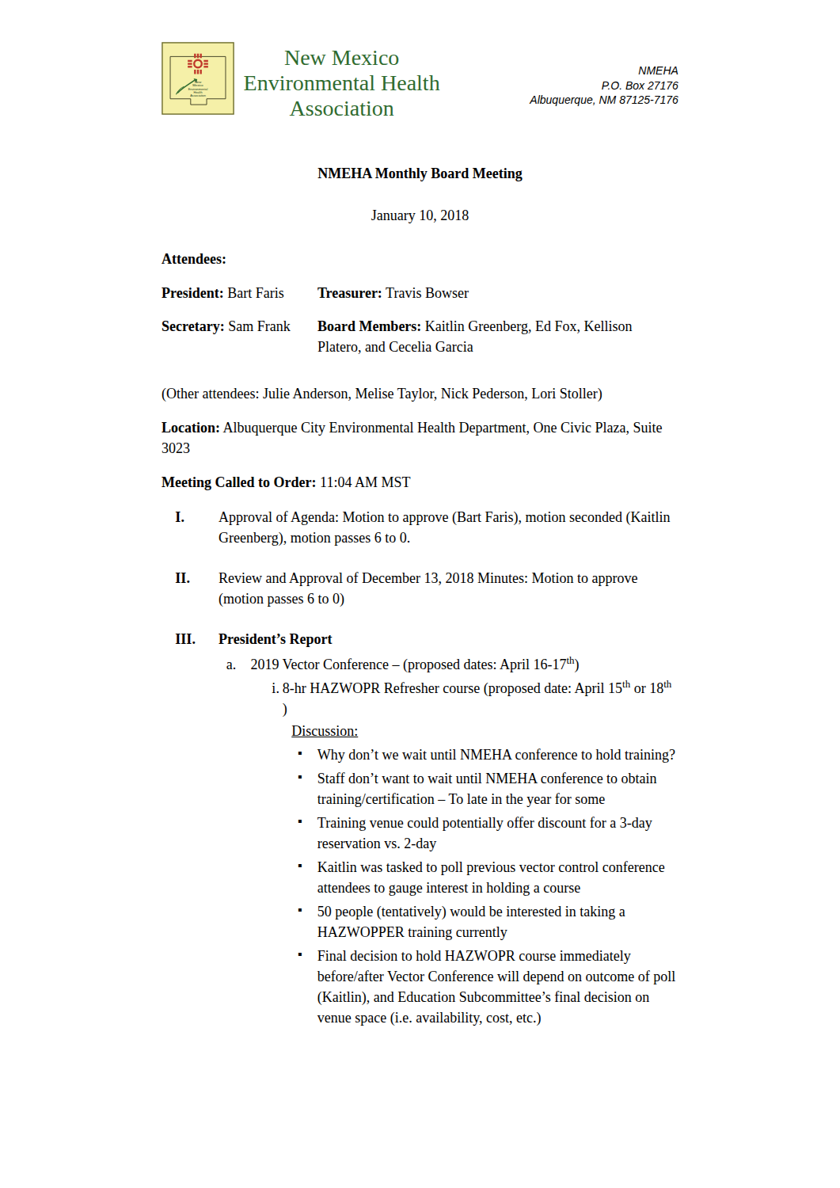New Mexico Environmental Health Association
New Mexico Environmental Health Association
NMEHA
P.O. Box 27176
Albuquerque, NM 87125-7176
NMEHA Monthly Board Meeting
January 10, 2018
Attendees:
| President: Bart Faris | Treasurer: Travis Bowser |
| Secretary: Sam Frank | Board Members: Kaitlin Greenberg, Ed Fox, Kellison Platero, and Cecelia Garcia |
(Other attendees: Julie Anderson, Melise Taylor, Nick Pederson, Lori Stoller)
Location: Albuquerque City Environmental Health Department, One Civic Plaza, Suite 3023
Meeting Called to Order: 11:04 AM MST
Approval of Agenda: Motion to approve (Bart Faris), motion seconded (Kaitlin Greenberg), motion passes 6 to 0.
Review and Approval of December 13, 2018 Minutes: Motion to approve (motion passes 6 to 0)
President’s Report
2019 Vector Conference – (proposed dates: April 16-17th)
8-hr HAZWOPR Refresher course (proposed date: April 15th or 18th )
Discussion:
Why don’t we wait until NMEHA conference to hold training?
Staff don’t want to wait until NMEHA conference to obtain training/certification – To late in the year for some
Training venue could potentially offer discount for a 3-day reservation vs. 2-day
Kaitlin was tasked to poll previous vector control conference attendees to gauge interest in holding a course
50 people (tentatively) would be interested in taking a HAZWOPPER training currently
Final decision to hold HAZWOPR course immediately before/after Vector Conference will depend on outcome of poll (Kaitlin), and Education Subcommittee’s final decision on venue space (i.e. availability, cost, etc.)